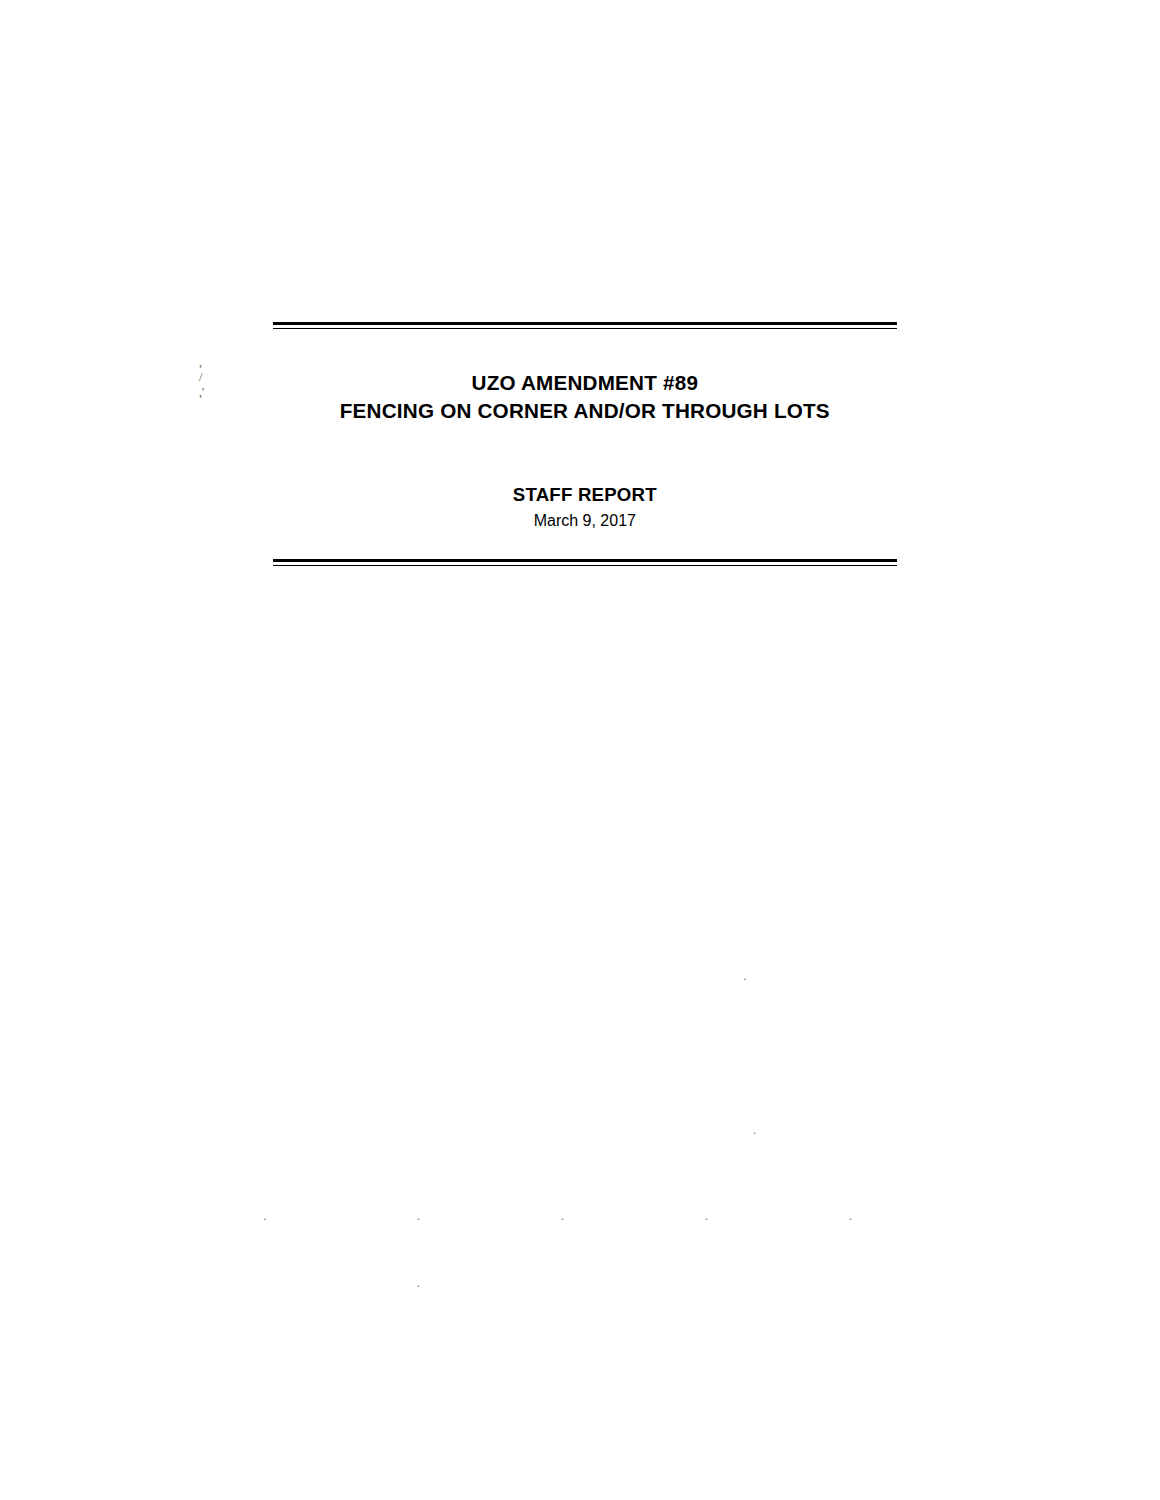,
/
,'
UZO AMENDMENT #89
FENCING ON CORNER AND/OR THROUGH LOTS
STAFF REPORT
March 9, 2017
. . . . . . . .